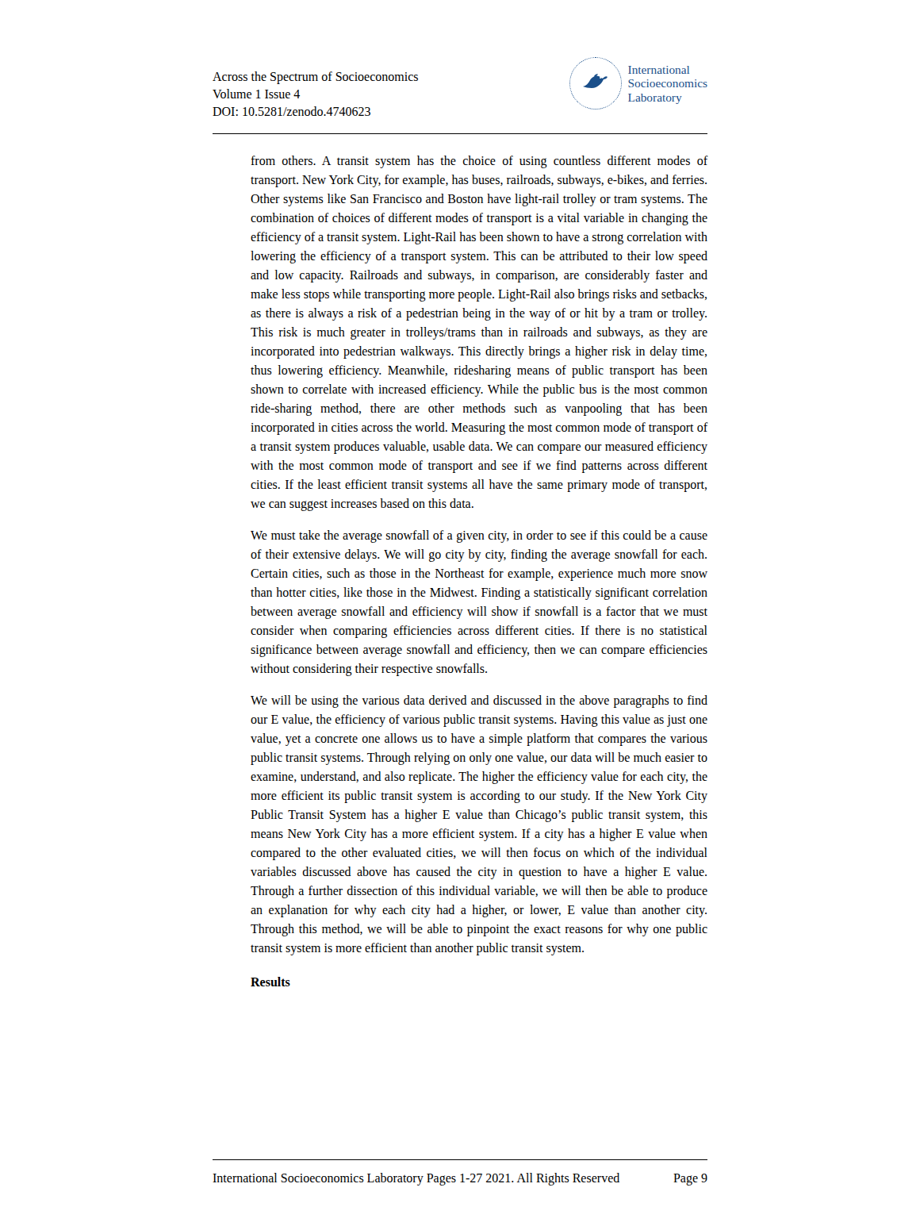Across the Spectrum of Socioeconomics
Volume 1 Issue 4
DOI: 10.5281/zenodo.4740623
International
Socioeconomics
Laboratory
from others. A transit system has the choice of using countless different modes of transport. New York City, for example, has buses, railroads, subways, e-bikes, and ferries. Other systems like San Francisco and Boston have light-rail trolley or tram systems. The combination of choices of different modes of transport is a vital variable in changing the efficiency of a transit system. Light-Rail has been shown to have a strong correlation with lowering the efficiency of a transport system. This can be attributed to their low speed and low capacity. Railroads and subways, in comparison, are considerably faster and make less stops while transporting more people. Light-Rail also brings risks and setbacks, as there is always a risk of a pedestrian being in the way of or hit by a tram or trolley. This risk is much greater in trolleys/trams than in railroads and subways, as they are incorporated into pedestrian walkways. This directly brings a higher risk in delay time, thus lowering efficiency. Meanwhile, ridesharing means of public transport has been shown to correlate with increased efficiency. While the public bus is the most common ride-sharing method, there are other methods such as vanpooling that has been incorporated in cities across the world. Measuring the most common mode of transport of a transit system produces valuable, usable data. We can compare our measured efficiency with the most common mode of transport and see if we find patterns across different cities. If the least efficient transit systems all have the same primary mode of transport, we can suggest increases based on this data.
We must take the average snowfall of a given city, in order to see if this could be a cause of their extensive delays. We will go city by city, finding the average snowfall for each. Certain cities, such as those in the Northeast for example, experience much more snow than hotter cities, like those in the Midwest. Finding a statistically significant correlation between average snowfall and efficiency will show if snowfall is a factor that we must consider when comparing efficiencies across different cities. If there is no statistical significance between average snowfall and efficiency, then we can compare efficiencies without considering their respective snowfalls.
We will be using the various data derived and discussed in the above paragraphs to find our E value, the efficiency of various public transit systems. Having this value as just one value, yet a concrete one allows us to have a simple platform that compares the various public transit systems. Through relying on only one value, our data will be much easier to examine, understand, and also replicate. The higher the efficiency value for each city, the more efficient its public transit system is according to our study. If the New York City Public Transit System has a higher E value than Chicago’s public transit system, this means New York City has a more efficient system. If a city has a higher E value when compared to the other evaluated cities, we will then focus on which of the individual variables discussed above has caused the city in question to have a higher E value. Through a further dissection of this individual variable, we will then be able to produce an explanation for why each city had a higher, or lower, E value than another city. Through this method, we will be able to pinpoint the exact reasons for why one public transit system is more efficient than another public transit system.
Results
International Socioeconomics Laboratory Pages 1-27 2021. All Rights Reserved Page 9